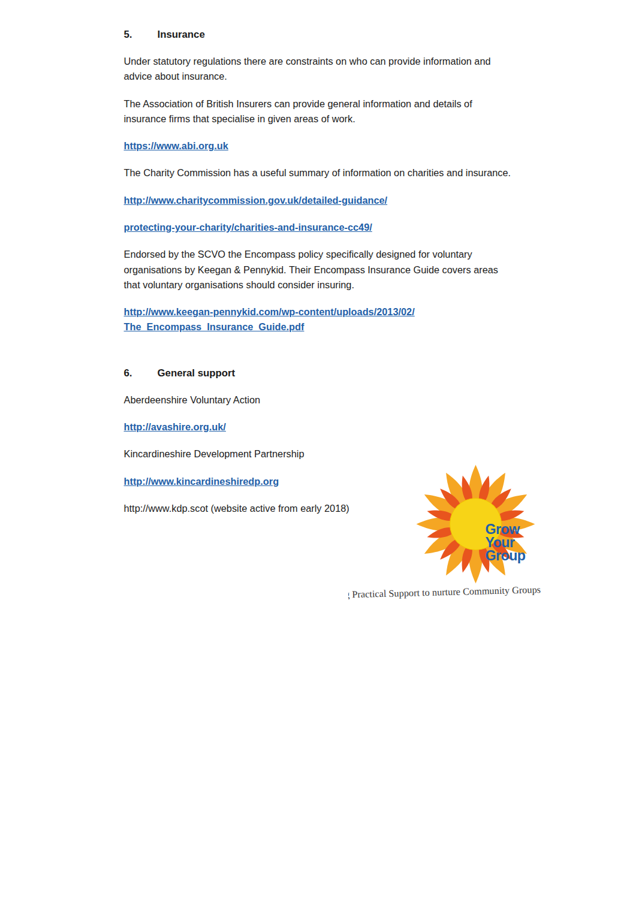5. Insurance
Under statutory regulations there are constraints on who can provide information and advice about insurance.
The Association of British Insurers can provide general information and details of insurance firms that specialise in given areas of work.
https://www.abi.org.uk
The Charity Commission has a useful summary of information on charities and insurance.
http://www.charitycommission.gov.uk/detailed-guidance/
protecting-your-charity/charities-and-insurance-cc49/
Endorsed by the SCVO the Encompass policy specifically designed for voluntary organisations by Keegan & Pennykid. Their Encompass Insurance Guide covers areas that voluntary organisations should consider insuring.
http://www.keegan-pennykid.com/wp-content/uploads/2013/02/
The_Encompass_Insurance_Guide.pdf
6. General support
Aberdeenshire Voluntary Action
http://avashire.org.uk/
Kincardineshire Development Partnership
http://www.kincardineshiredp.org
http://www.kdp.scot (website active from early 2018)
Grow Your Group
Providing Practical Support to nurture Community Groups